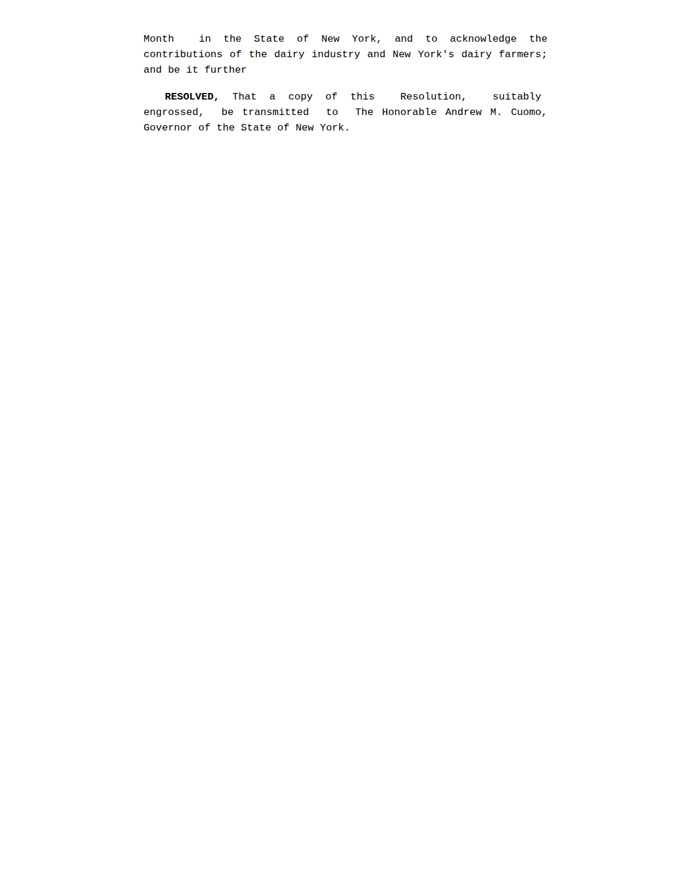Month in the State of New York, and to acknowledge the contributions of the dairy industry and New York's dairy farmers; and be it further
RESOLVED, That a copy of this Resolution, suitably engrossed, be transmitted to The Honorable Andrew M. Cuomo, Governor of the State of New York.